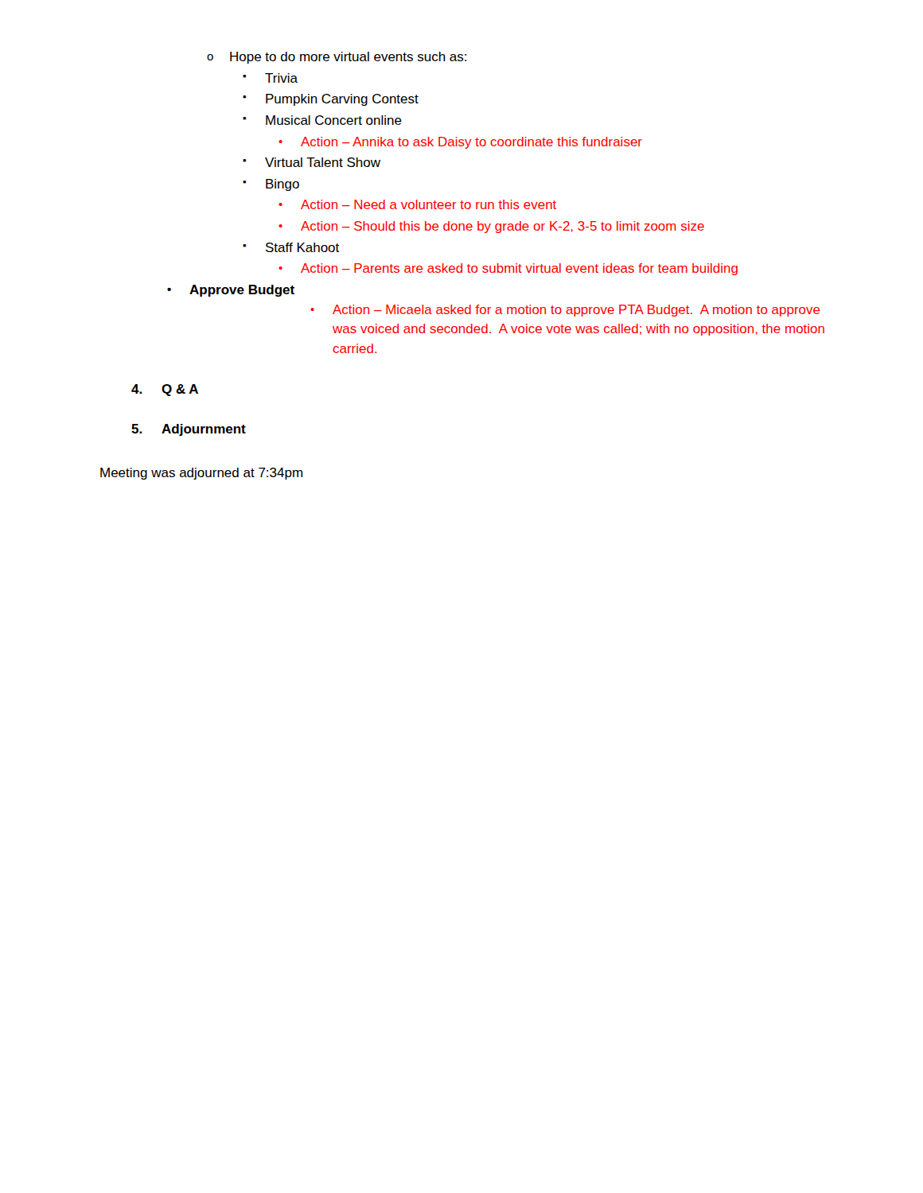Hope to do more virtual events such as:
Trivia
Pumpkin Carving Contest
Musical Concert online
Action – Annika to ask Daisy to coordinate this fundraiser
Virtual Talent Show
Bingo
Action – Need a volunteer to run this event
Action – Should this be done by grade or K-2, 3-5 to limit zoom size
Staff Kahoot
Action – Parents are asked to submit virtual event ideas for team building
Approve Budget
Action – Micaela asked for a motion to approve PTA Budget. A motion to approve was voiced and seconded. A voice vote was called; with no opposition, the motion carried.
4. Q & A
5. Adjournment
Meeting was adjourned at 7:34pm